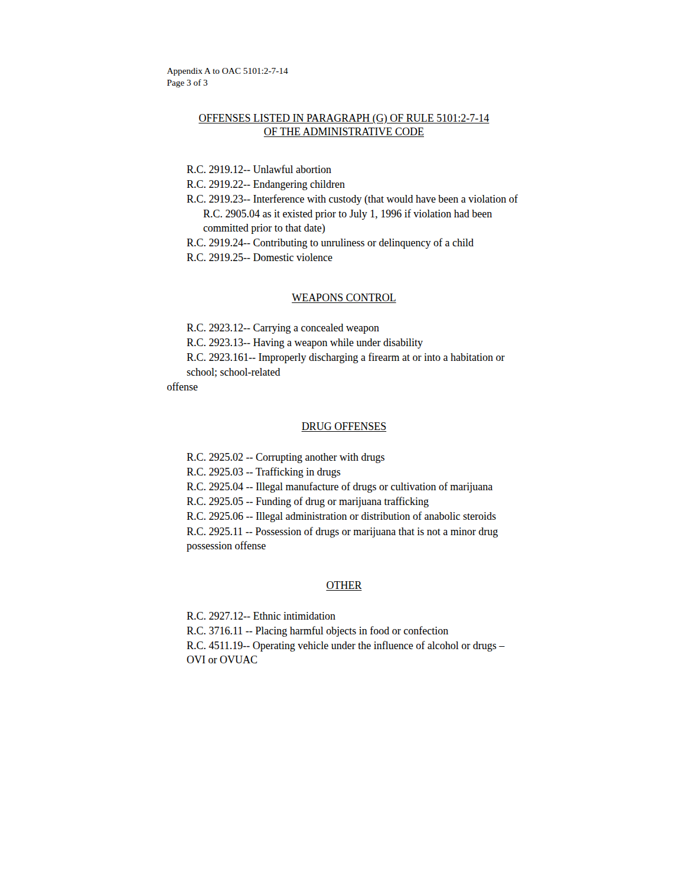Appendix A to OAC 5101:2-7-14
Page 3 of 3
OFFENSES LISTED IN PARAGRAPH (G) OF RULE 5101:2-7-14 OF THE ADMINISTRATIVE CODE
R.C. 2919.12-- Unlawful abortion
R.C. 2919.22-- Endangering children
R.C. 2919.23-- Interference with custody (that would have been a violation of R.C. 2905.04 as it existed prior to July 1, 1996 if violation had been committed prior to that date)
R.C. 2919.24-- Contributing to unruliness or delinquency of a child
R.C. 2919.25-- Domestic violence
WEAPONS CONTROL
R.C. 2923.12-- Carrying a concealed weapon
R.C. 2923.13-- Having a weapon while under disability
R.C. 2923.161-- Improperly discharging a firearm at or into a habitation or school; school-related
offense
DRUG OFFENSES
R.C. 2925.02 -- Corrupting another with drugs
R.C. 2925.03 -- Trafficking in drugs
R.C. 2925.04 -- Illegal manufacture of drugs or cultivation of marijuana
R.C. 2925.05 -- Funding of drug or marijuana trafficking
R.C. 2925.06 -- Illegal administration or distribution of anabolic steroids
R.C. 2925.11 -- Possession of drugs or marijuana that is not a minor drug possession offense
OTHER
R.C. 2927.12-- Ethnic intimidation
R.C. 3716.11 -- Placing harmful objects in food or confection
R.C. 4511.19-- Operating vehicle under the influence of alcohol or drugs – OVI or OVUAC